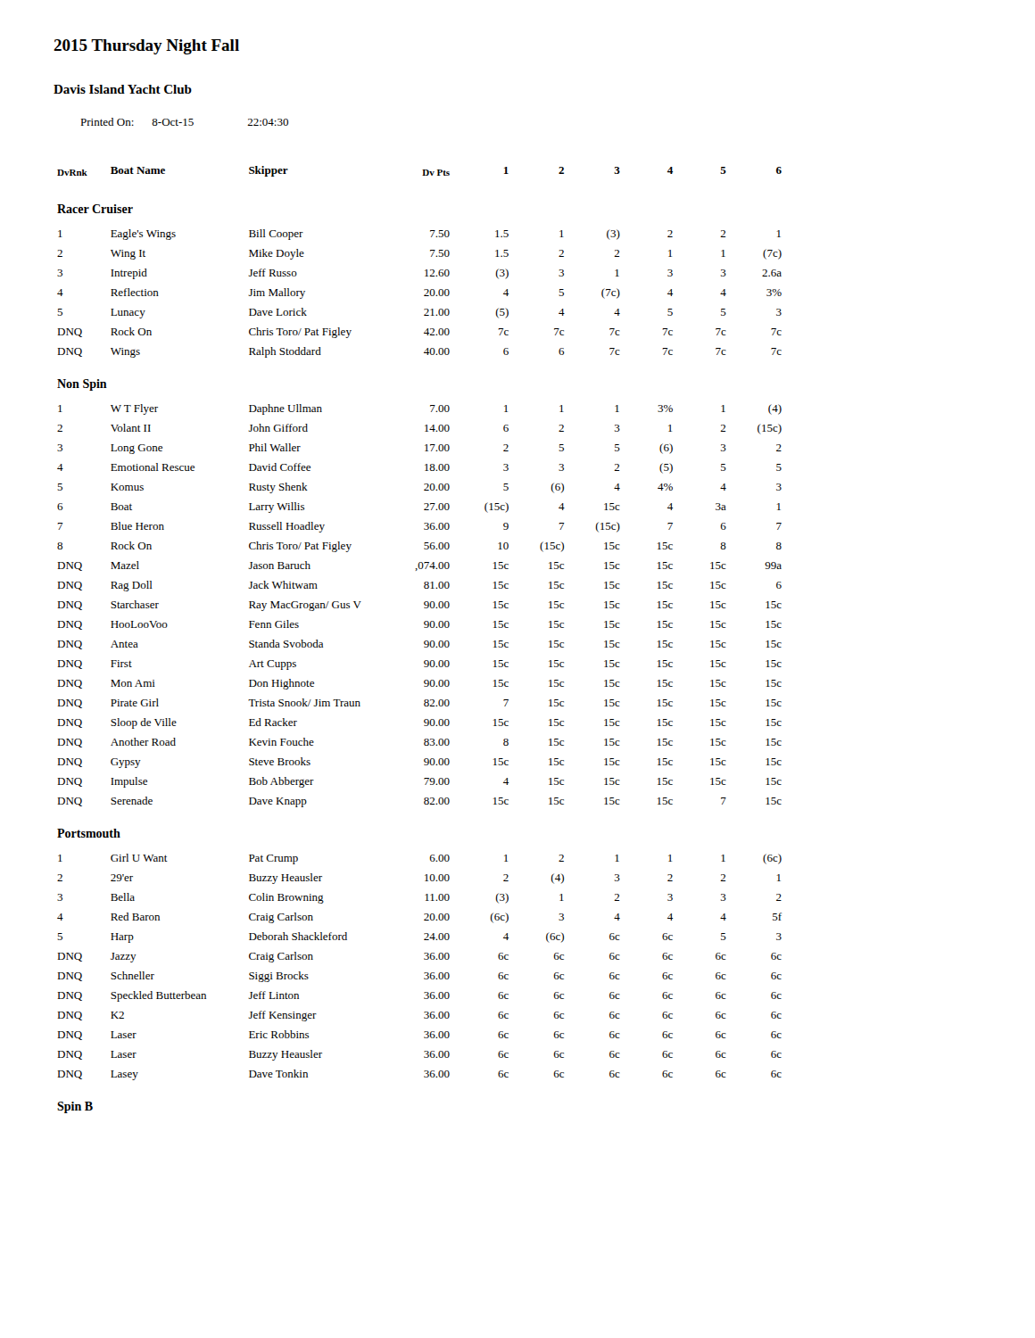2015 Thursday Night Fall
Davis Island Yacht Club
Printed On: 8-Oct-1522:04:30
| DvRnk | Boat Name | Skipper | Dv Pts | 1 | 2 | 3 | 4 | 5 | 6 |
| --- | --- | --- | --- | --- | --- | --- | --- | --- | --- |
| Racer Cruiser |
| 1 | Eagle's Wings | Bill Cooper | 7.50 | 1.5 | 1 | (3) | 2 | 2 | 1 |
| 2 | Wing It | Mike Doyle | 7.50 | 1.5 | 2 | 2 | 1 | 1 | (7c) |
| 3 | Intrepid | Jeff Russo | 12.60 | (3) | 3 | 1 | 3 | 3 | 2.6a |
| 4 | Reflection | Jim Mallory | 20.00 | 4 | 5 | (7c) | 4 | 4 | 3% |
| 5 | Lunacy | Dave Lorick | 21.00 | (5) | 4 | 4 | 5 | 5 | 3 |
| DNQ | Rock On | Chris Toro/ Pat Figley | 42.00 | 7c | 7c | 7c | 7c | 7c | 7c |
| DNQ | Wings | Ralph Stoddard | 40.00 | 6 | 6 | 7c | 7c | 7c | 7c |
| Non Spin |
| 1 | W T Flyer | Daphne Ullman | 7.00 | 1 | 1 | 1 | 3% | 1 | (4) |
| 2 | Volant II | John Gifford | 14.00 | 6 | 2 | 3 | 1 | 2 | (15c) |
| 3 | Long Gone | Phil Waller | 17.00 | 2 | 5 | 5 | (6) | 3 | 2 |
| 4 | Emotional Rescue | David Coffee | 18.00 | 3 | 3 | 2 | (5) | 5 | 5 |
| 5 | Komus | Rusty Shenk | 20.00 | 5 | (6) | 4 | 4% | 4 | 3 |
| 6 | Boat | Larry Willis | 27.00 | (15c) | 4 | 15c | 4 | 3a | 1 |
| 7 | Blue Heron | Russell Hoadley | 36.00 | 9 | 7 | (15c) | 7 | 6 | 7 |
| 8 | Rock On | Chris Toro/ Pat Figley | 56.00 | 10 | (15c) | 15c | 15c | 8 | 8 |
| DNQ | Mazel | Jason Baruch | ,074.00 | 15c | 15c | 15c | 15c | 15c | 99a |
| DNQ | Rag Doll | Jack Whitwam | 81.00 | 15c | 15c | 15c | 15c | 15c | 6 |
| DNQ | Starchaser | Ray MacGrogan/ Gus V | 90.00 | 15c | 15c | 15c | 15c | 15c | 15c |
| DNQ | HooLooVoo | Fenn Giles | 90.00 | 15c | 15c | 15c | 15c | 15c | 15c |
| DNQ | Antea | Standa Svoboda | 90.00 | 15c | 15c | 15c | 15c | 15c | 15c |
| DNQ | First | Art Cupps | 90.00 | 15c | 15c | 15c | 15c | 15c | 15c |
| DNQ | Mon Ami | Don Highnote | 90.00 | 15c | 15c | 15c | 15c | 15c | 15c |
| DNQ | Pirate Girl | Trista Snook/ Jim Traun | 82.00 | 7 | 15c | 15c | 15c | 15c | 15c |
| DNQ | Sloop de Ville | Ed Racker | 90.00 | 15c | 15c | 15c | 15c | 15c | 15c |
| DNQ | Another Road | Kevin Fouche | 83.00 | 8 | 15c | 15c | 15c | 15c | 15c |
| DNQ | Gypsy | Steve Brooks | 90.00 | 15c | 15c | 15c | 15c | 15c | 15c |
| DNQ | Impulse | Bob Abberger | 79.00 | 4 | 15c | 15c | 15c | 15c | 15c |
| DNQ | Serenade | Dave Knapp | 82.00 | 15c | 15c | 15c | 15c | 7 | 15c |
| Portsmouth |
| 1 | Girl U Want | Pat Crump | 6.00 | 1 | 2 | 1 | 1 | 1 | (6c) |
| 2 | 29'er | Buzzy Heausler | 10.00 | 2 | (4) | 3 | 2 | 2 | 1 |
| 3 | Bella | Colin Browning | 11.00 | (3) | 1 | 2 | 3 | 3 | 2 |
| 4 | Red Baron | Craig Carlson | 20.00 | (6c) | 3 | 4 | 4 | 4 | 5f |
| 5 | Harp | Deborah Shackleford | 24.00 | 4 | (6c) | 6c | 6c | 5 | 3 |
| DNQ | Jazzy | Craig Carlson | 36.00 | 6c | 6c | 6c | 6c | 6c | 6c |
| DNQ | Schneller | Siggi Brocks | 36.00 | 6c | 6c | 6c | 6c | 6c | 6c |
| DNQ | Speckled Butterbean | Jeff Linton | 36.00 | 6c | 6c | 6c | 6c | 6c | 6c |
| DNQ | K2 | Jeff Kensinger | 36.00 | 6c | 6c | 6c | 6c | 6c | 6c |
| DNQ | Laser | Eric Robbins | 36.00 | 6c | 6c | 6c | 6c | 6c | 6c |
| DNQ | Laser | Buzzy Heausler | 36.00 | 6c | 6c | 6c | 6c | 6c | 6c |
| DNQ | Lasey | Dave Tonkin | 36.00 | 6c | 6c | 6c | 6c | 6c | 6c |
| Spin B |